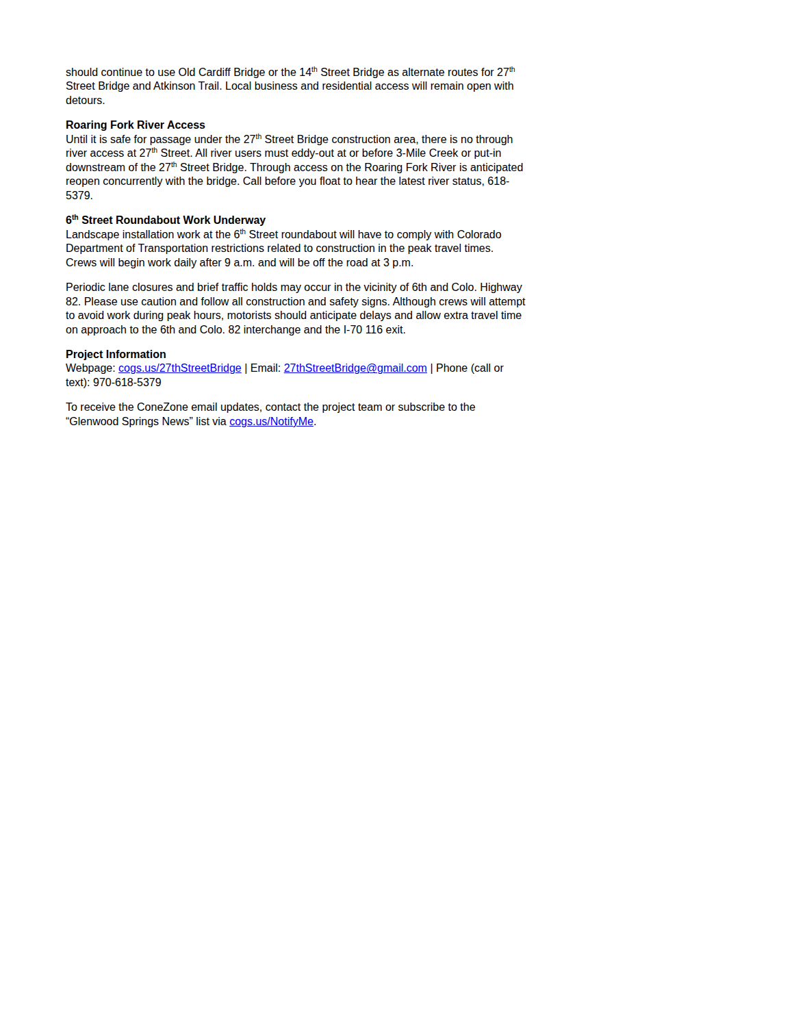should continue to use Old Cardiff Bridge or the 14th Street Bridge as alternate routes for 27th Street Bridge and Atkinson Trail. Local business and residential access will remain open with detours.
Roaring Fork River Access
Until it is safe for passage under the 27th Street Bridge construction area, there is no through river access at 27th Street. All river users must eddy-out at or before 3-Mile Creek or put-in downstream of the 27th Street Bridge. Through access on the Roaring Fork River is anticipated reopen concurrently with the bridge. Call before you float to hear the latest river status, 618-5379.
6th Street Roundabout Work Underway
Landscape installation work at the 6th Street roundabout will have to comply with Colorado Department of Transportation restrictions related to construction in the peak travel times. Crews will begin work daily after 9 a.m. and will be off the road at 3 p.m.
Periodic lane closures and brief traffic holds may occur in the vicinity of 6th and Colo. Highway 82. Please use caution and follow all construction and safety signs. Although crews will attempt to avoid work during peak hours, motorists should anticipate delays and allow extra travel time on approach to the 6th and Colo. 82 interchange and the I-70 116 exit.
Project Information
Webpage: cogs.us/27thStreetBridge | Email: 27thStreetBridge@gmail.com | Phone (call or text): 970-618-5379
To receive the ConeZone email updates, contact the project team or subscribe to the “Glenwood Springs News” list via cogs.us/NotifyMe.